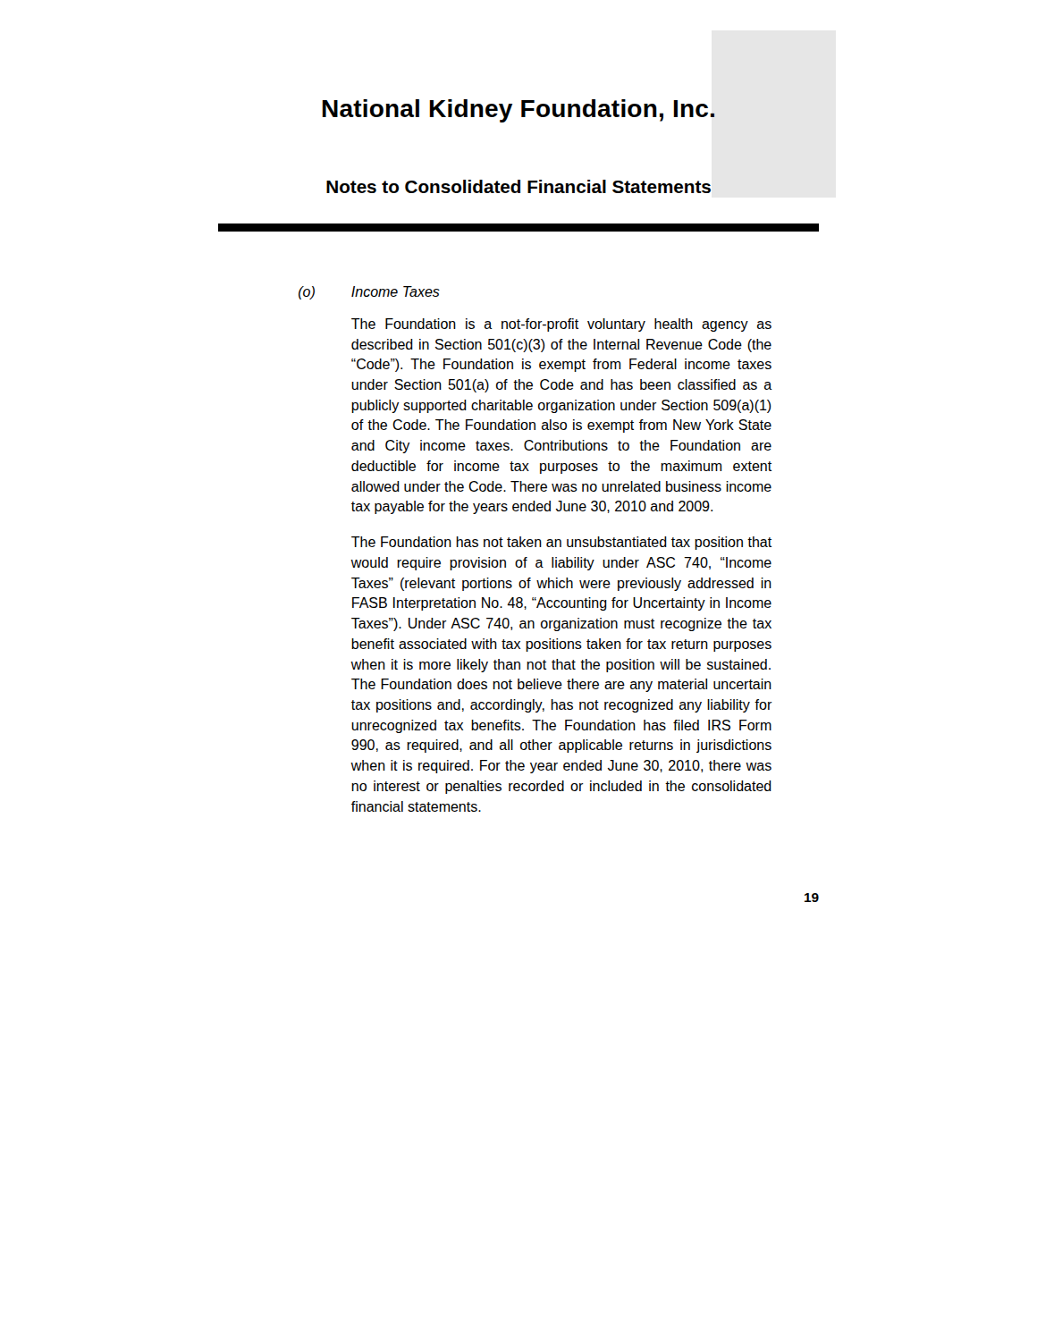National Kidney Foundation, Inc.
Notes to Consolidated Financial Statements
(o) Income Taxes
The Foundation is a not-for-profit voluntary health agency as described in Section 501(c)(3) of the Internal Revenue Code (the “Code”). The Foundation is exempt from Federal income taxes under Section 501(a) of the Code and has been classified as a publicly supported charitable organization under Section 509(a)(1) of the Code. The Foundation also is exempt from New York State and City income taxes. Contributions to the Foundation are deductible for income tax purposes to the maximum extent allowed under the Code. There was no unrelated business income tax payable for the years ended June 30, 2010 and 2009.
The Foundation has not taken an unsubstantiated tax position that would require provision of a liability under ASC 740, “Income Taxes” (relevant portions of which were previously addressed in FASB Interpretation No. 48, “Accounting for Uncertainty in Income Taxes”). Under ASC 740, an organization must recognize the tax benefit associated with tax positions taken for tax return purposes when it is more likely than not that the position will be sustained. The Foundation does not believe there are any material uncertain tax positions and, accordingly, has not recognized any liability for unrecognized tax benefits. The Foundation has filed IRS Form 990, as required, and all other applicable returns in jurisdictions when it is required. For the year ended June 30, 2010, there was no interest or penalties recorded or included in the consolidated financial statements.
19